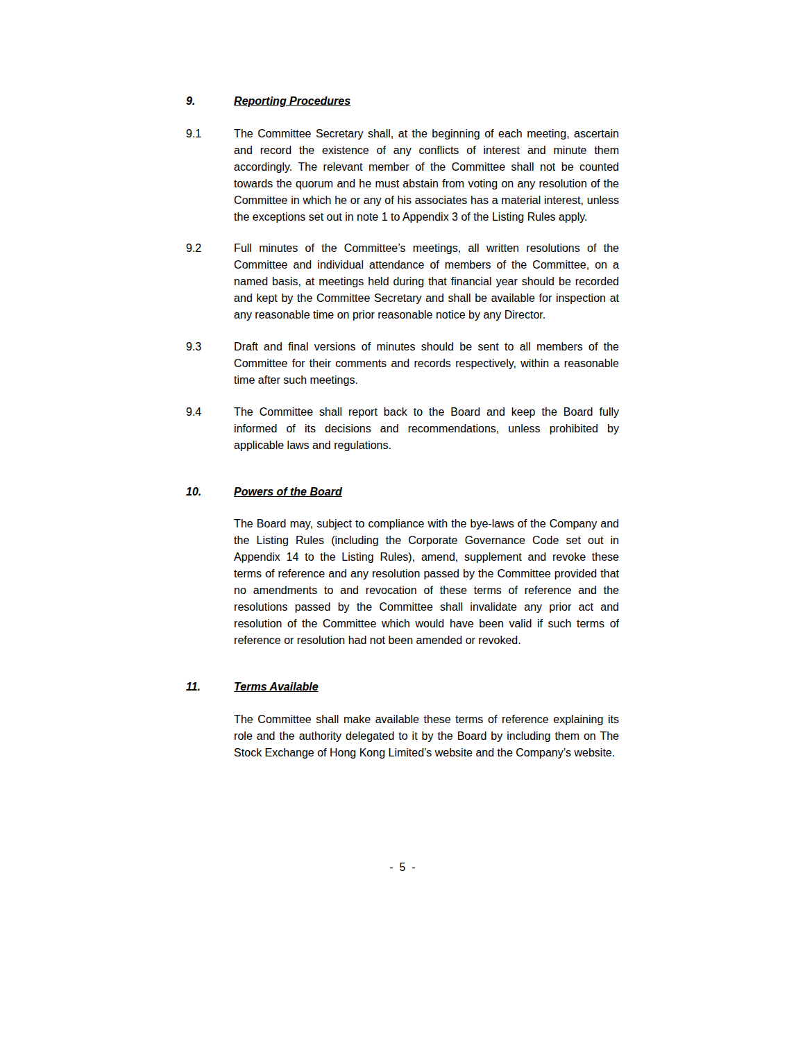9.
Reporting Procedures
9.1
The Committee Secretary shall, at the beginning of each meeting, ascertain and record the existence of any conflicts of interest and minute them accordingly. The relevant member of the Committee shall not be counted towards the quorum and he must abstain from voting on any resolution of the Committee in which he or any of his associates has a material interest, unless the exceptions set out in note 1 to Appendix 3 of the Listing Rules apply.
9.2
Full minutes of the Committee’s meetings, all written resolutions of the Committee and individual attendance of members of the Committee, on a named basis, at meetings held during that financial year should be recorded and kept by the Committee Secretary and shall be available for inspection at any reasonable time on prior reasonable notice by any Director.
9.3
Draft and final versions of minutes should be sent to all members of the Committee for their comments and records respectively, within a reasonable time after such meetings.
9.4
The Committee shall report back to the Board and keep the Board fully informed of its decisions and recommendations, unless prohibited by applicable laws and regulations.
10.
Powers of the Board
The Board may, subject to compliance with the bye-laws of the Company and the Listing Rules (including the Corporate Governance Code set out in Appendix 14 to the Listing Rules), amend, supplement and revoke these terms of reference and any resolution passed by the Committee provided that no amendments to and revocation of these terms of reference and the resolutions passed by the Committee shall invalidate any prior act and resolution of the Committee which would have been valid if such terms of reference or resolution had not been amended or revoked.
11.
Terms Available
The Committee shall make available these terms of reference explaining its role and the authority delegated to it by the Board by including them on The Stock Exchange of Hong Kong Limited’s website and the Company’s website.
- 5 -